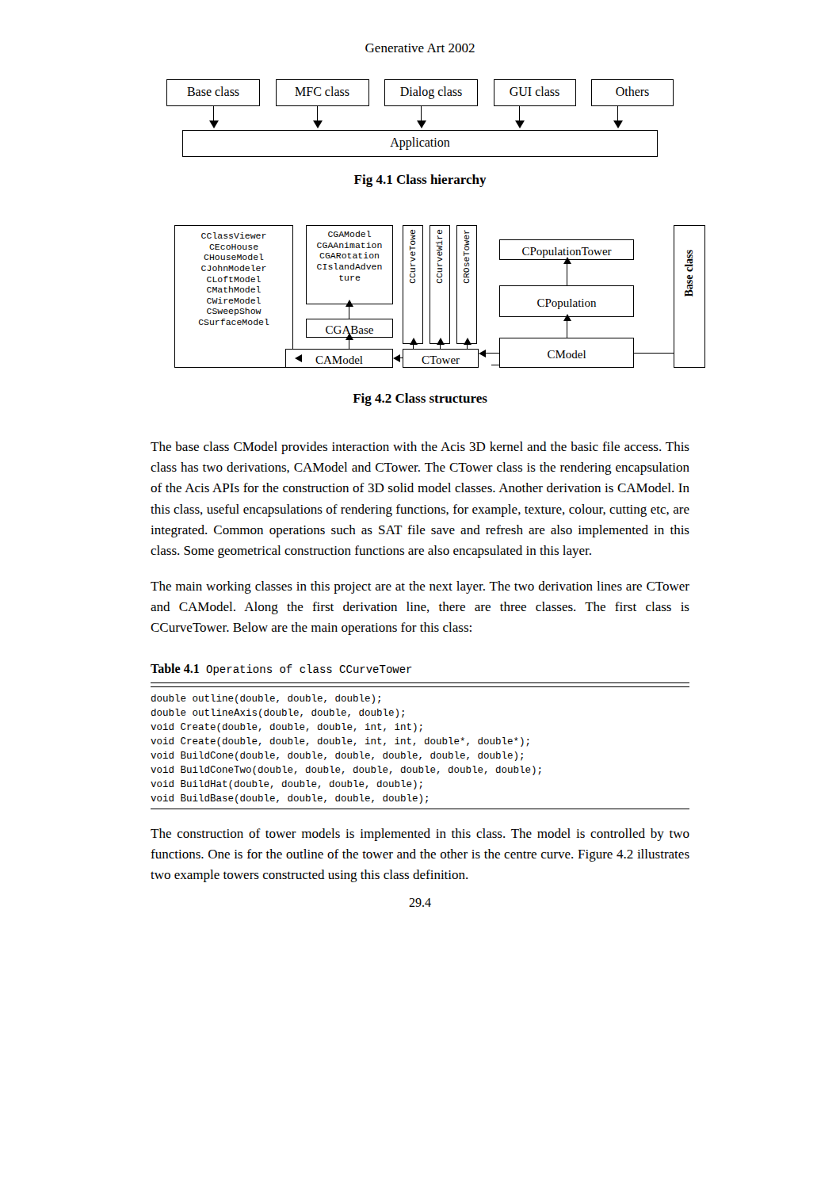Generative Art 2002
Base class
MFC class
Dialog class
GUI class
Others
Application
Fig 4.1 Class hierarchy
CClassViewer
CEcoHouse
CHouseModel
CJohnModeler
CLoftModel
CMathModel
CWireModel
CSweepShow
CSurfaceModel
CGAModel
CGAAnimation
CGARotation
CIslandAdven
ture
CGABase
CAModel
CCurveTowe
CCurveWire
CROseTower
CTower
CPopulationTower
CPopulation
CModel
Base class
Fig 4.2 Class structures
The base class CModel provides interaction with the Acis 3D kernel and the basic file access. This class has two derivations, CAModel and CTower. The CTower class is the rendering encapsulation of the Acis APIs for the construction of 3D solid model classes. Another derivation is CAModel. In this class, useful encapsulations of rendering functions, for example, texture, colour, cutting etc, are integrated. Common operations such as SAT file save and refresh are also implemented in this class. Some geometrical construction functions are also encapsulated in this layer.
The main working classes in this project are at the next layer. The two derivation lines are CTower and CAModel. Along the first derivation line, there are three classes. The first class is CCurveTower. Below are the main operations for this class:
Table 4.1 Operations of class CCurveTower
| double outline(double, double, double); |
| double outlineAxis(double, double, double); |
| void Create(double, double, double, int, int); |
| void Create(double, double, double, int, int, double*, double*); |
| void BuildCone(double, double, double, double, double, double); |
| void BuildConeTwo(double, double, double, double, double, double); |
| void BuildHat(double, double, double, double); |
| void BuildBase(double, double, double, double); |
The construction of tower models is implemented in this class. The model is controlled by two functions. One is for the outline of the tower and the other is the centre curve. Figure 4.2 illustrates two example towers constructed using this class definition.
29.4